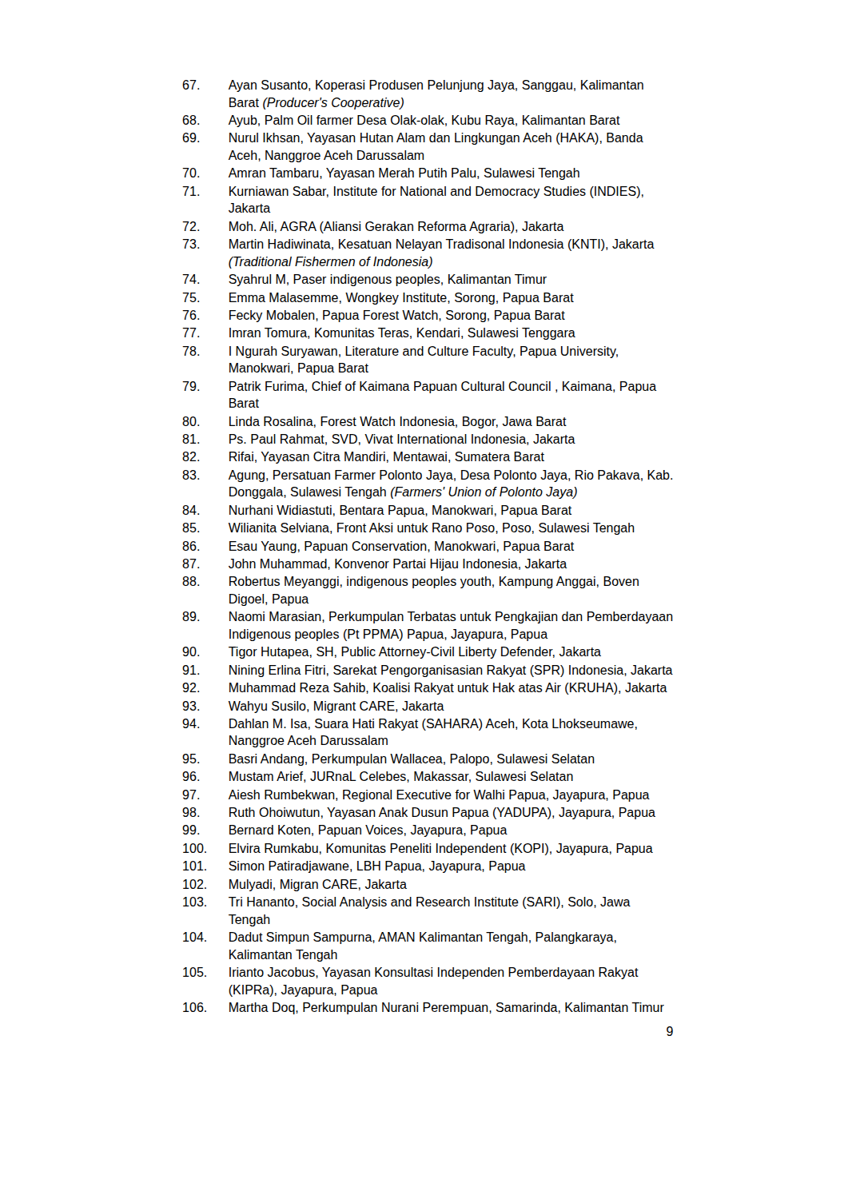Ayan Susanto, Koperasi Produsen Pelunjung Jaya, Sanggau, Kalimantan Barat (Producer's Cooperative)
Ayub, Palm Oil farmer Desa Olak-olak, Kubu Raya, Kalimantan Barat
Nurul Ikhsan, Yayasan Hutan Alam dan Lingkungan Aceh (HAKA), Banda Aceh, Nanggroe Aceh Darussalam
Amran Tambaru, Yayasan Merah Putih Palu, Sulawesi Tengah
Kurniawan Sabar, Institute for National and Democracy Studies (INDIES), Jakarta
Moh. Ali, AGRA (Aliansi Gerakan Reforma Agraria), Jakarta
Martin Hadiwinata, Kesatuan Nelayan Tradisonal Indonesia (KNTI), Jakarta (Traditional Fishermen of Indonesia)
Syahrul M, Paser indigenous peoples, Kalimantan Timur
Emma Malasemme, Wongkey Institute, Sorong, Papua Barat
Fecky Mobalen, Papua Forest Watch, Sorong, Papua Barat
Imran Tomura, Komunitas Teras, Kendari, Sulawesi Tenggara
I Ngurah Suryawan, Literature and Culture Faculty, Papua University, Manokwari, Papua Barat
Patrik Furima, Chief of Kaimana Papuan Cultural Council , Kaimana, Papua Barat
Linda Rosalina, Forest Watch Indonesia, Bogor, Jawa Barat
Ps. Paul Rahmat, SVD, Vivat International Indonesia, Jakarta
Rifai, Yayasan Citra Mandiri, Mentawai, Sumatera Barat
Agung, Persatuan Farmer Polonto Jaya, Desa Polonto Jaya, Rio Pakava, Kab. Donggala, Sulawesi Tengah (Farmers' Union of Polonto Jaya)
Nurhani Widiastuti, Bentara Papua, Manokwari, Papua Barat
Wilianita Selviana, Front Aksi untuk Rano Poso, Poso, Sulawesi Tengah
Esau Yaung, Papuan Conservation, Manokwari, Papua Barat
John Muhammad, Konvenor Partai Hijau Indonesia, Jakarta
Robertus Meyanggi, indigenous peoples youth, Kampung Anggai, Boven Digoel, Papua
Naomi Marasian, Perkumpulan Terbatas untuk Pengkajian dan Pemberdayaan Indigenous peoples (Pt PPMA) Papua, Jayapura, Papua
Tigor Hutapea, SH, Public Attorney-Civil Liberty Defender, Jakarta
Nining Erlina Fitri, Sarekat Pengorganisasian Rakyat (SPR) Indonesia, Jakarta
Muhammad Reza Sahib, Koalisi Rakyat untuk Hak atas Air (KRUHA), Jakarta
Wahyu Susilo, Migrant CARE, Jakarta
Dahlan M. Isa, Suara Hati Rakyat (SAHARA) Aceh, Kota Lhokseumawe, Nanggroe Aceh Darussalam
Basri Andang, Perkumpulan Wallacea, Palopo, Sulawesi Selatan
Mustam Arief, JURnaL Celebes, Makassar, Sulawesi Selatan
Aiesh Rumbekwan, Regional Executive for Walhi Papua, Jayapura, Papua
Ruth Ohoiwutun, Yayasan Anak Dusun Papua (YADUPA), Jayapura, Papua
Bernard Koten, Papuan Voices, Jayapura, Papua
Elvira Rumkabu, Komunitas Peneliti Independent (KOPI), Jayapura, Papua
Simon Patiradjawane, LBH Papua, Jayapura, Papua
Mulyadi, Migran CARE, Jakarta
Tri Hananto, Social Analysis and Research Institute (SARI), Solo, Jawa Tengah
Dadut Simpun Sampurna, AMAN Kalimantan Tengah, Palangkaraya, Kalimantan Tengah
Irianto Jacobus, Yayasan Konsultasi Independen Pemberdayaan Rakyat (KIPRa), Jayapura, Papua
Martha Doq, Perkumpulan Nurani Perempuan, Samarinda, Kalimantan Timur
9